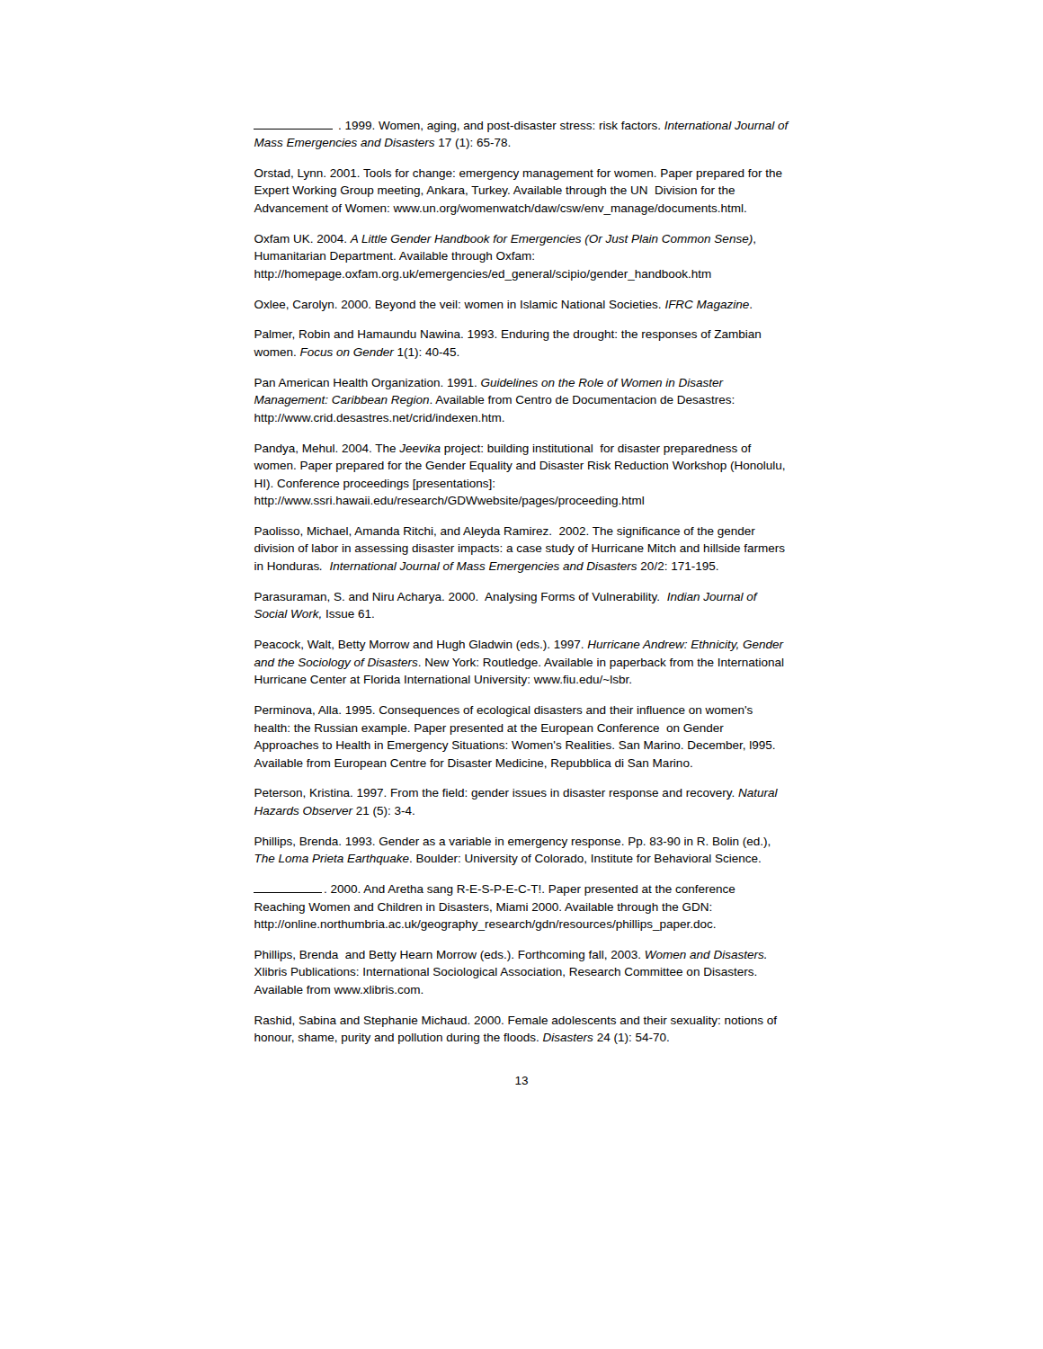. 1999. Women, aging, and post-disaster stress: risk factors. International Journal of Mass Emergencies and Disasters 17 (1): 65-78.
Orstad, Lynn. 2001. Tools for change: emergency management for women. Paper prepared for the Expert Working Group meeting, Ankara, Turkey. Available through the UN Division for the Advancement of Women: www.un.org/womenwatch/daw/csw/env_manage/documents.html.
Oxfam UK. 2004. A Little Gender Handbook for Emergencies (Or Just Plain Common Sense), Humanitarian Department. Available through Oxfam: http://homepage.oxfam.org.uk/emergencies/ed_general/scipio/gender_handbook.htm
Oxlee, Carolyn. 2000. Beyond the veil: women in Islamic National Societies. IFRC Magazine.
Palmer, Robin and Hamaundu Nawina. 1993. Enduring the drought: the responses of Zambian women. Focus on Gender 1(1): 40-45.
Pan American Health Organization. 1991. Guidelines on the Role of Women in Disaster Management: Caribbean Region. Available from Centro de Documentacion de Desastres: http://www.crid.desastres.net/crid/indexen.htm.
Pandya, Mehul. 2004. The Jeevika project: building institutional for disaster preparedness of women. Paper prepared for the Gender Equality and Disaster Risk Reduction Workshop (Honolulu, HI). Conference proceedings [presentations]: http://www.ssri.hawaii.edu/research/GDWwebsite/pages/proceeding.html
Paolisso, Michael, Amanda Ritchi, and Aleyda Ramirez. 2002. The significance of the gender division of labor in assessing disaster impacts: a case study of Hurricane Mitch and hillside farmers in Honduras. International Journal of Mass Emergencies and Disasters 20/2: 171-195.
Parasuraman, S. and Niru Acharya. 2000. Analysing Forms of Vulnerability. Indian Journal of Social Work, Issue 61.
Peacock, Walt, Betty Morrow and Hugh Gladwin (eds.). 1997. Hurricane Andrew: Ethnicity, Gender and the Sociology of Disasters. New York: Routledge. Available in paperback from the International Hurricane Center at Florida International University: www.fiu.edu/~lsbr.
Perminova, Alla. 1995. Consequences of ecological disasters and their influence on women's health: the Russian example. Paper presented at the European Conference on Gender Approaches to Health in Emergency Situations: Women's Realities. San Marino. December, l995. Available from European Centre for Disaster Medicine, Repubblica di San Marino.
Peterson, Kristina. 1997. From the field: gender issues in disaster response and recovery. Natural Hazards Observer 21 (5): 3-4.
Phillips, Brenda. 1993. Gender as a variable in emergency response. Pp. 83-90 in R. Bolin (ed.), The Loma Prieta Earthquake. Boulder: University of Colorado, Institute for Behavioral Science.
. 2000. And Aretha sang R-E-S-P-E-C-T!. Paper presented at the conference Reaching Women and Children in Disasters, Miami 2000. Available through the GDN: http://online.northumbria.ac.uk/geography_research/gdn/resources/phillips_paper.doc.
Phillips, Brenda and Betty Hearn Morrow (eds.). Forthcoming fall, 2003. Women and Disasters. Xlibris Publications: International Sociological Association, Research Committee on Disasters. Available from www.xlibris.com.
Rashid, Sabina and Stephanie Michaud. 2000. Female adolescents and their sexuality: notions of honour, shame, purity and pollution during the floods. Disasters 24 (1): 54-70.
13